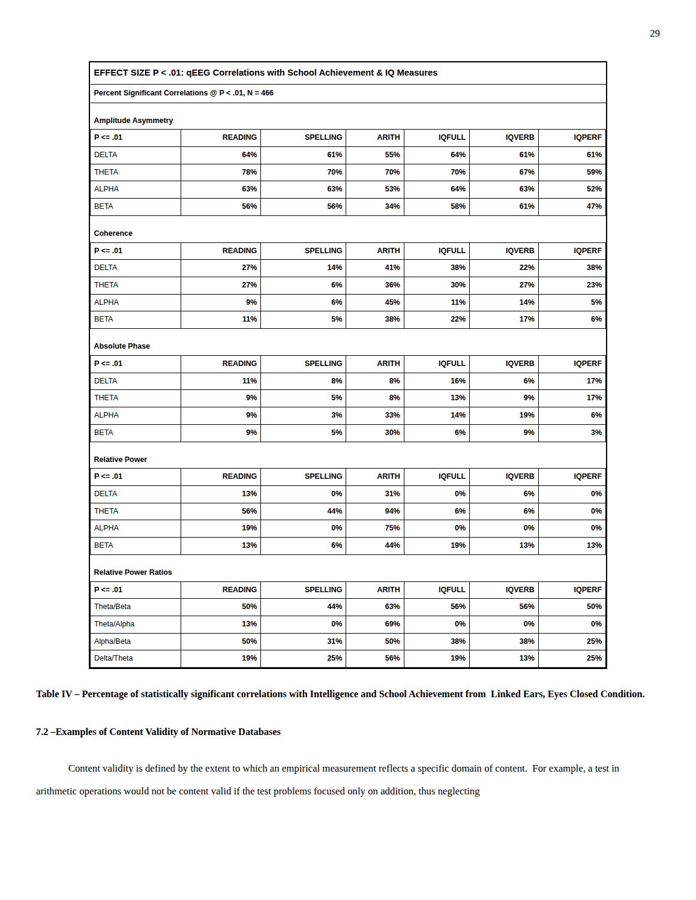29
| EFFECT SIZE P < .01: qEEG Correlations with School Achievement & IQ Measures |
| Percent Significant Correlations @ P < .01, N = 466 |
| Amplitude Asymmetry |
| P <= .01 | READING | SPELLING | ARITH | IQFULL | IQVERB | IQPERF |
| DELTA | 64% | 61% | 55% | 64% | 61% | 61% |
| THETA | 78% | 70% | 70% | 70% | 67% | 59% |
| ALPHA | 63% | 63% | 53% | 64% | 63% | 52% |
| BETA | 56% | 56% | 34% | 58% | 61% | 47% |
| Coherence |
| P <= .01 | READING | SPELLING | ARITH | IQFULL | IQVERB | IQPERF |
| DELTA | 27% | 14% | 41% | 38% | 22% | 38% |
| THETA | 27% | 6% | 36% | 30% | 27% | 23% |
| ALPHA | 9% | 6% | 45% | 11% | 14% | 5% |
| BETA | 11% | 5% | 38% | 22% | 17% | 6% |
| Absolute Phase |
| P <= .01 | READING | SPELLING | ARITH | IQFULL | IQVERB | IQPERF |
| DELTA | 11% | 8% | 8% | 16% | 6% | 17% |
| THETA | 9% | 5% | 8% | 13% | 9% | 17% |
| ALPHA | 9% | 3% | 33% | 14% | 19% | 6% |
| BETA | 9% | 5% | 30% | 6% | 9% | 3% |
| Relative Power |
| P <= .01 | READING | SPELLING | ARITH | IQFULL | IQVERB | IQPERF |
| DELTA | 13% | 0% | 31% | 0% | 6% | 0% |
| THETA | 56% | 44% | 94% | 6% | 6% | 0% |
| ALPHA | 19% | 0% | 75% | 0% | 0% | 0% |
| BETA | 13% | 6% | 44% | 19% | 13% | 13% |
| Relative Power Ratios |
| P <= .01 | READING | SPELLING | ARITH | IQFULL | IQVERB | IQPERF |
| Theta/Beta | 50% | 44% | 63% | 56% | 56% | 50% |
| Theta/Alpha | 13% | 0% | 69% | 0% | 0% | 0% |
| Alpha/Beta | 50% | 31% | 50% | 38% | 38% | 25% |
| Delta/Theta | 19% | 25% | 56% | 19% | 13% | 25% |
Table IV – Percentage of statistically significant correlations with Intelligence and School Achievement from Linked Ears, Eyes Closed Condition.
7.2 –Examples of Content Validity of Normative Databases
Content validity is defined by the extent to which an empirical measurement reflects a specific domain of content. For example, a test in arithmetic operations would not be content valid if the test problems focused only on addition, thus neglecting